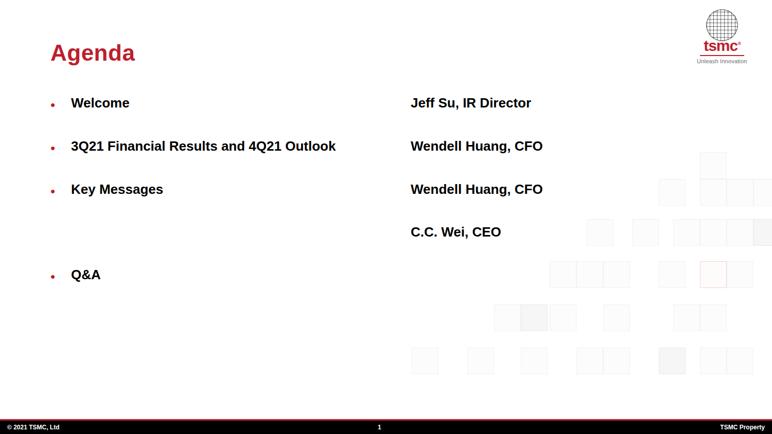tsmc®
Unleash Innovation
Agenda
•
Welcome
Jeff Su, IR Director
•
3Q21 Financial Results and 4Q21 Outlook
Wendell Huang, CFO
•
Key Messages
Wendell Huang, CFO C.C. Wei, CEO
•
Q&A
© 2021 TSMC, Ltd
1
TSMC Property